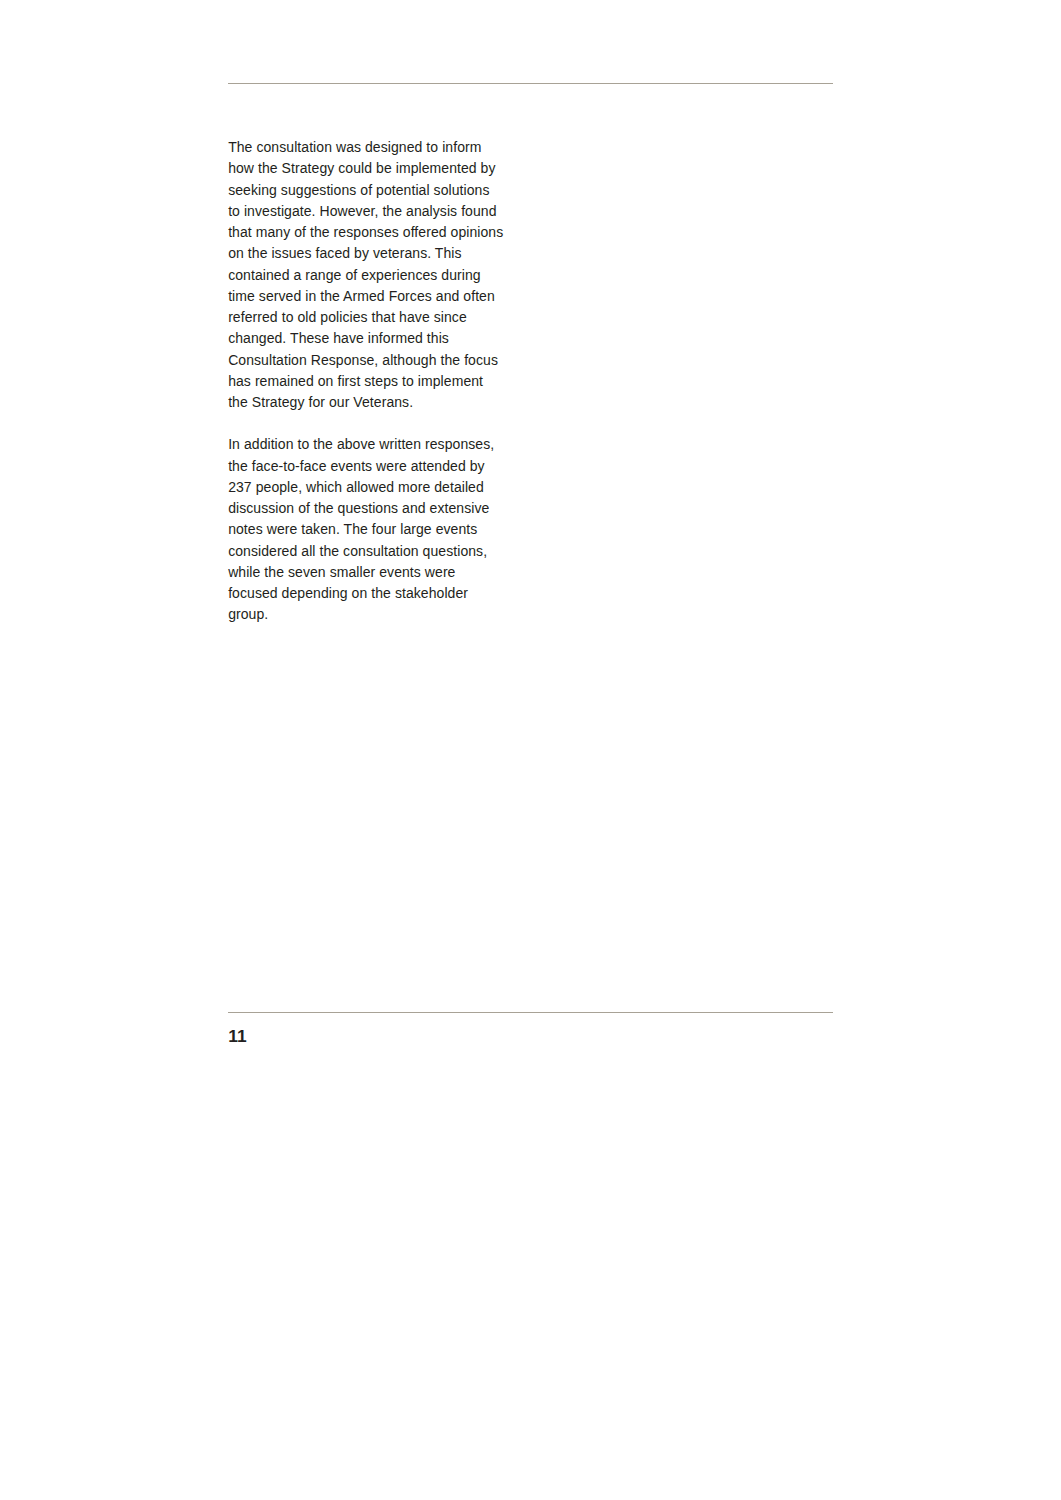The consultation was designed to inform how the Strategy could be implemented by seeking suggestions of potential solutions to investigate. However, the analysis found that many of the responses offered opinions on the issues faced by veterans. This contained a range of experiences during time served in the Armed Forces and often referred to old policies that have since changed. These have informed this Consultation Response, although the focus has remained on first steps to implement the Strategy for our Veterans.
In addition to the above written responses, the face-to-face events were attended by 237 people, which allowed more detailed discussion of the questions and extensive notes were taken. The four large events considered all the consultation questions, while the seven smaller events were focused depending on the stakeholder group.
11